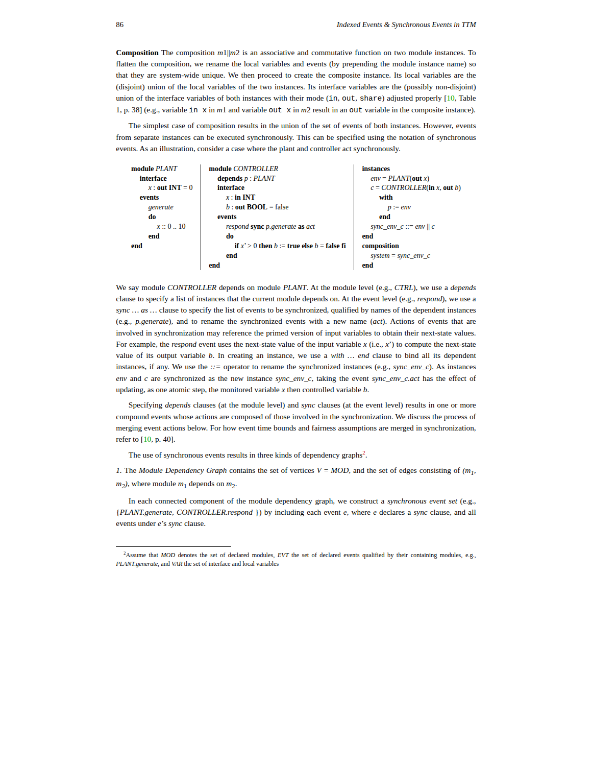86 Indexed Events & Synchronous Events in TTM
Composition The composition m1||m2 is an associative and commutative function on two module instances. To flatten the composition, we rename the local variables and events (by prepending the module instance name) so that they are system-wide unique. We then proceed to create the composite instance. Its local variables are the (disjoint) union of the local variables of the two instances. Its interface variables are the (possibly non-disjoint) union of the interface variables of both instances with their mode (in, out, share) adjusted properly [10, Table 1, p. 38] (e.g., variable in x in m1 and variable out x in m2 result in an out variable in the composite instance).
The simplest case of composition results in the union of the set of events of both instances. However, events from separate instances can be executed synchronously. This can be specified using the notation of synchronous events. As an illustration, consider a case where the plant and controller act synchronously.
module PLANT interface x : out INT = 0 events generate do x :: 0 .. 10 end end
module CONTROLLER depends p : PLANT interface x : in INT b : out BOOL = false events respond sync p.generate as act do if x’ > 0 then b := true else b = false fi end end
instances env = PLANT(out x) c = CONTROLLER(in x, out b) with p := env end sync_env_c ::= env || c end composition system = sync_env_c end
We say module CONTROLLER depends on module PLANT. At the module level (e.g., CTRL), we use a depends clause to specify a list of instances that the current module depends on. At the event level (e.g., respond), we use a sync … as … clause to specify the list of events to be synchronized, qualified by names of the dependent instances (e.g., p.generate), and to rename the synchronized events with a new name (act). Actions of events that are involved in synchronization may reference the primed version of input variables to obtain their next-state values. For example, the respond event uses the next-state value of the input variable x (i.e., x’) to compute the next-state value of its output variable b. In creating an instance, we use a with … end clause to bind all its dependent instances, if any. We use the ::= operator to rename the synchronized instances (e.g., sync_env_c). As instances env and c are synchronized as the new instance sync_env_c, taking the event sync_env_c.act has the effect of updating, as one atomic step, the monitored variable x then controlled variable b.
Specifying depends clauses (at the module level) and sync clauses (at the event level) results in one or more compound events whose actions are composed of those involved in the synchronization. We discuss the process of merging event actions below. For how event time bounds and fairness assumptions are merged in synchronization, refer to [10, p. 40].
The use of synchronous events results in three kinds of dependency graphs2.
1. The Module Dependency Graph contains the set of vertices V = MOD, and the set of edges consisting of (m1, m2), where module m1 depends on m2.
In each connected component of the module dependency graph, we construct a synchronous event set (e.g., {PLANT.generate, CONTROLLER.respond }) by including each event e, where e declares a sync clause, and all events under e’s sync clause.
2Assume that MOD denotes the set of declared modules, EVT the set of declared events qualified by their containing modules, e.g., PLANT.generate, and VAR the set of interface and local variables